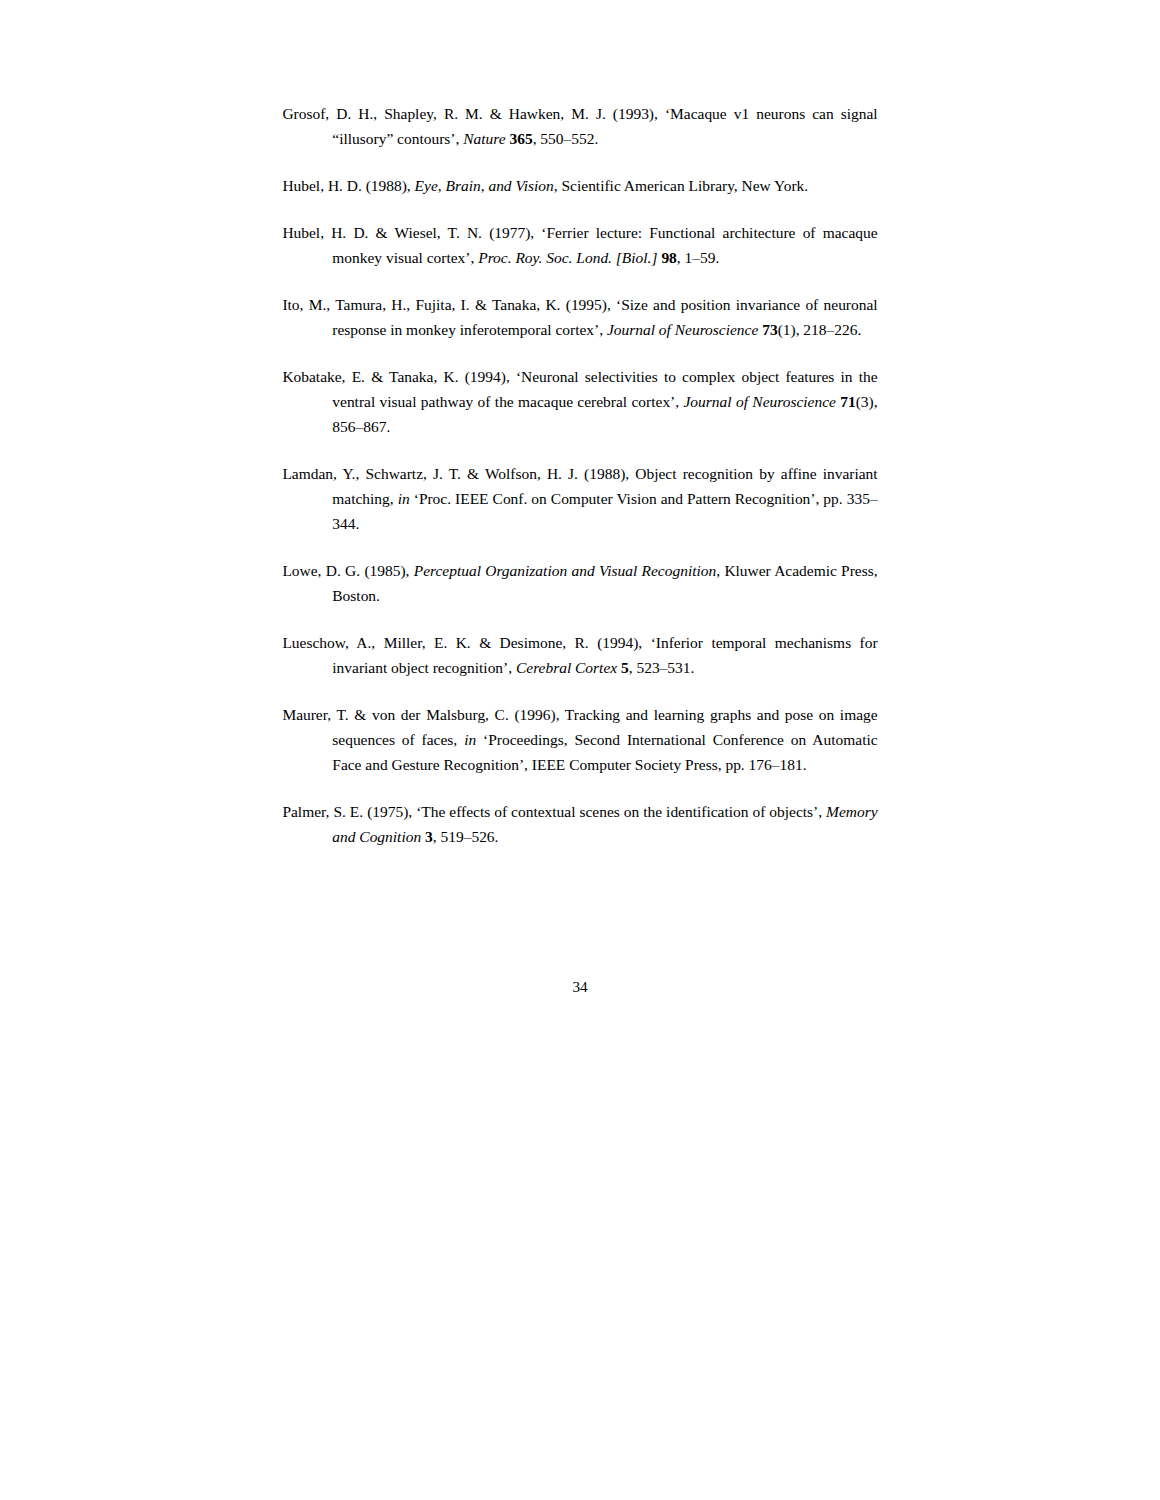Grosof, D. H., Shapley, R. M. & Hawken, M. J. (1993), ‘Macaque v1 neurons can signal “illusory” contours’, Nature 365, 550–552.
Hubel, H. D. (1988), Eye, Brain, and Vision, Scientific American Library, New York.
Hubel, H. D. & Wiesel, T. N. (1977), ‘Ferrier lecture: Functional architecture of macaque monkey visual cortex’, Proc. Roy. Soc. Lond. [Biol.] 98, 1–59.
Ito, M., Tamura, H., Fujita, I. & Tanaka, K. (1995), ‘Size and position invariance of neuronal response in monkey inferotemporal cortex’, Journal of Neuroscience 73(1), 218–226.
Kobatake, E. & Tanaka, K. (1994), ‘Neuronal selectivities to complex object features in the ventral visual pathway of the macaque cerebral cortex’, Journal of Neuroscience 71(3), 856–867.
Lamdan, Y., Schwartz, J. T. & Wolfson, H. J. (1988), Object recognition by affine invariant matching, in ‘Proc. IEEE Conf. on Computer Vision and Pattern Recognition’, pp. 335–344.
Lowe, D. G. (1985), Perceptual Organization and Visual Recognition, Kluwer Academic Press, Boston.
Lueschow, A., Miller, E. K. & Desimone, R. (1994), ‘Inferior temporal mechanisms for invariant object recognition’, Cerebral Cortex 5, 523–531.
Maurer, T. & von der Malsburg, C. (1996), Tracking and learning graphs and pose on image sequences of faces, in ‘Proceedings, Second International Conference on Automatic Face and Gesture Recognition’, IEEE Computer Society Press, pp. 176–181.
Palmer, S. E. (1975), ‘The effects of contextual scenes on the identification of objects’, Memory and Cognition 3, 519–526.
34